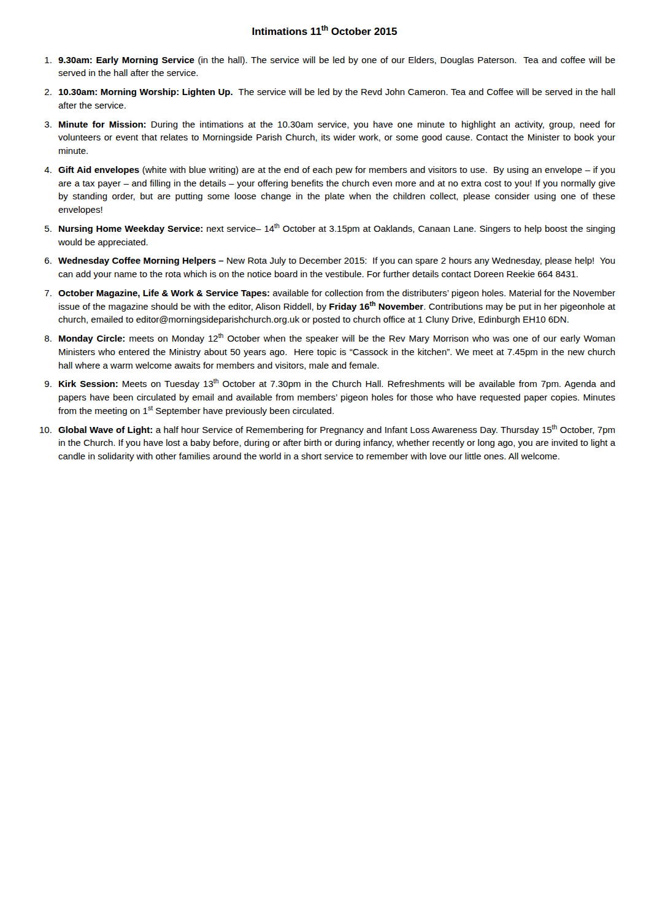Intimations 11th October 2015
9.30am: Early Morning Service (in the hall). The service will be led by one of our Elders, Douglas Paterson. Tea and coffee will be served in the hall after the service.
10.30am: Morning Worship: Lighten Up. The service will be led by the Revd John Cameron. Tea and Coffee will be served in the hall after the service.
Minute for Mission: During the intimations at the 10.30am service, you have one minute to highlight an activity, group, need for volunteers or event that relates to Morningside Parish Church, its wider work, or some good cause. Contact the Minister to book your minute.
Gift Aid envelopes (white with blue writing) are at the end of each pew for members and visitors to use. By using an envelope – if you are a tax payer – and filling in the details – your offering benefits the church even more and at no extra cost to you! If you normally give by standing order, but are putting some loose change in the plate when the children collect, please consider using one of these envelopes!
Nursing Home Weekday Service: next service– 14th October at 3.15pm at Oaklands, Canaan Lane. Singers to help boost the singing would be appreciated.
Wednesday Coffee Morning Helpers – New Rota July to December 2015: If you can spare 2 hours any Wednesday, please help! You can add your name to the rota which is on the notice board in the vestibule. For further details contact Doreen Reekie 664 8431.
October Magazine, Life & Work & Service Tapes: available for collection from the distributers’ pigeon holes. Material for the November issue of the magazine should be with the editor, Alison Riddell, by Friday 16th November. Contributions may be put in her pigeonhole at church, emailed to editor@morningsideparishchurch.org.uk or posted to church office at 1 Cluny Drive, Edinburgh EH10 6DN.
Monday Circle: meets on Monday 12th October when the speaker will be the Rev Mary Morrison who was one of our early Woman Ministers who entered the Ministry about 50 years ago. Here topic is “Cassock in the kitchen”. We meet at 7.45pm in the new church hall where a warm welcome awaits for members and visitors, male and female.
Kirk Session: Meets on Tuesday 13th October at 7.30pm in the Church Hall. Refreshments will be available from 7pm. Agenda and papers have been circulated by email and available from members’ pigeon holes for those who have requested paper copies. Minutes from the meeting on 1st September have previously been circulated.
Global Wave of Light: a half hour Service of Remembering for Pregnancy and Infant Loss Awareness Day. Thursday 15th October, 7pm in the Church. If you have lost a baby before, during or after birth or during infancy, whether recently or long ago, you are invited to light a candle in solidarity with other families around the world in a short service to remember with love our little ones. All welcome.